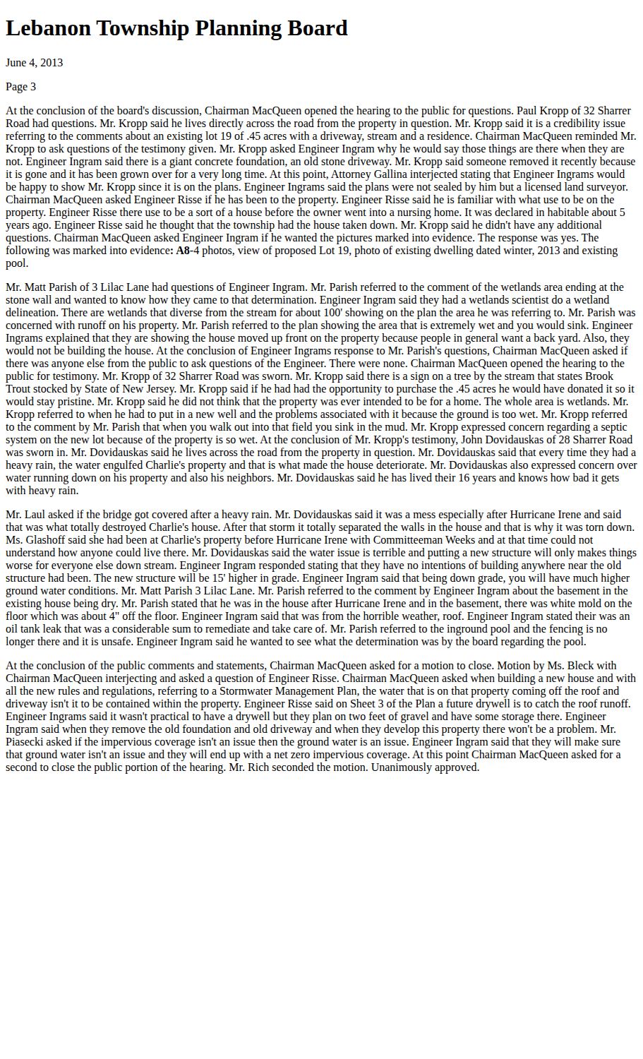Lebanon Township Planning Board
June 4, 2013
Page 3
At the conclusion of the board's discussion, Chairman MacQueen opened the hearing to the public for questions. Paul Kropp of 32 Sharrer Road had questions. Mr. Kropp said he lives directly across the road from the property in question. Mr. Kropp said it is a credibility issue referring to the comments about an existing lot 19 of .45 acres with a driveway, stream and a residence. Chairman MacQueen reminded Mr. Kropp to ask questions of the testimony given. Mr. Kropp asked Engineer Ingram why he would say those things are there when they are not. Engineer Ingram said there is a giant concrete foundation, an old stone driveway. Mr. Kropp said someone removed it recently because it is gone and it has been grown over for a very long time. At this point, Attorney Gallina interjected stating that Engineer Ingrams would be happy to show Mr. Kropp since it is on the plans. Engineer Ingrams said the plans were not sealed by him but a licensed land surveyor. Chairman MacQueen asked Engineer Risse if he has been to the property. Engineer Risse said he is familiar with what use to be on the property. Engineer Risse there use to be a sort of a house before the owner went into a nursing home. It was declared in habitable about 5 years ago. Engineer Risse said he thought that the township had the house taken down. Mr. Kropp said he didn't have any additional questions. Chairman MacQueen asked Engineer Ingram if he wanted the pictures marked into evidence. The response was yes. The following was marked into evidence: A8-4 photos, view of proposed Lot 19, photo of existing dwelling dated winter, 2013 and existing pool.
Mr. Matt Parish of 3 Lilac Lane had questions of Engineer Ingram. Mr. Parish referred to the comment of the wetlands area ending at the stone wall and wanted to know how they came to that determination. Engineer Ingram said they had a wetlands scientist do a wetland delineation. There are wetlands that diverse from the stream for about 100' showing on the plan the area he was referring to. Mr. Parish was concerned with runoff on his property. Mr. Parish referred to the plan showing the area that is extremely wet and you would sink. Engineer Ingrams explained that they are showing the house moved up front on the property because people in general want a back yard. Also, they would not be building the house. At the conclusion of Engineer Ingrams response to Mr. Parish's questions, Chairman MacQueen asked if there was anyone else from the public to ask questions of the Engineer. There were none. Chairman MacQueen opened the hearing to the public for testimony. Mr. Kropp of 32 Sharrer Road was sworn. Mr. Kropp said there is a sign on a tree by the stream that states Brook Trout stocked by State of New Jersey. Mr. Kropp said if he had had the opportunity to purchase the .45 acres he would have donated it so it would stay pristine. Mr. Kropp said he did not think that the property was ever intended to be for a home. The whole area is wetlands. Mr. Kropp referred to when he had to put in a new well and the problems associated with it because the ground is too wet. Mr. Kropp referred to the comment by Mr. Parish that when you walk out into that field you sink in the mud. Mr. Kropp expressed concern regarding a septic system on the new lot because of the property is so wet. At the conclusion of Mr. Kropp's testimony, John Dovidauskas of 28 Sharrer Road was sworn in. Mr. Dovidauskas said he lives across the road from the property in question. Mr. Dovidauskas said that every time they had a heavy rain, the water engulfed Charlie's property and that is what made the house deteriorate. Mr. Dovidauskas also expressed concern over water running down on his property and also his neighbors. Mr. Dovidauskas said he has lived their 16 years and knows how bad it gets with heavy rain.
Mr. Laul asked if the bridge got covered after a heavy rain. Mr. Dovidauskas said it was a mess especially after Hurricane Irene and said that was what totally destroyed Charlie's house. After that storm it totally separated the walls in the house and that is why it was torn down. Ms. Glashoff said she had been at Charlie's property before Hurricane Irene with Committeeman Weeks and at that time could not understand how anyone could live there. Mr. Dovidauskas said the water issue is terrible and putting a new structure will only makes things worse for everyone else down stream. Engineer Ingram responded stating that they have no intentions of building anywhere near the old structure had been. The new structure will be 15' higher in grade. Engineer Ingram said that being down grade, you will have much higher ground water conditions. Mr. Matt Parish 3 Lilac Lane. Mr. Parish referred to the comment by Engineer Ingram about the basement in the existing house being dry. Mr. Parish stated that he was in the house after Hurricane Irene and in the basement, there was white mold on the floor which was about 4" off the floor. Engineer Ingram said that was from the horrible weather, roof. Engineer Ingram stated their was an oil tank leak that was a considerable sum to remediate and take care of. Mr. Parish referred to the inground pool and the fencing is no longer there and it is unsafe. Engineer Ingram said he wanted to see what the determination was by the board regarding the pool.
At the conclusion of the public comments and statements, Chairman MacQueen asked for a motion to close. Motion by Ms. Bleck with Chairman MacQueen interjecting and asked a question of Engineer Risse. Chairman MacQueen asked when building a new house and with all the new rules and regulations, referring to a Stormwater Management Plan, the water that is on that property coming off the roof and driveway isn't it to be contained within the property. Engineer Risse said on Sheet 3 of the Plan a future drywell is to catch the roof runoff. Engineer Ingrams said it wasn't practical to have a drywell but they plan on two feet of gravel and have some storage there. Engineer Ingram said when they remove the old foundation and old driveway and when they develop this property there won't be a problem. Mr. Piasecki asked if the impervious coverage isn't an issue then the ground water is an issue. Engineer Ingram said that they will make sure that ground water isn't an issue and they will end up with a net zero impervious coverage. At this point Chairman MacQueen asked for a second to close the public portion of the hearing. Mr. Rich seconded the motion. Unanimously approved.